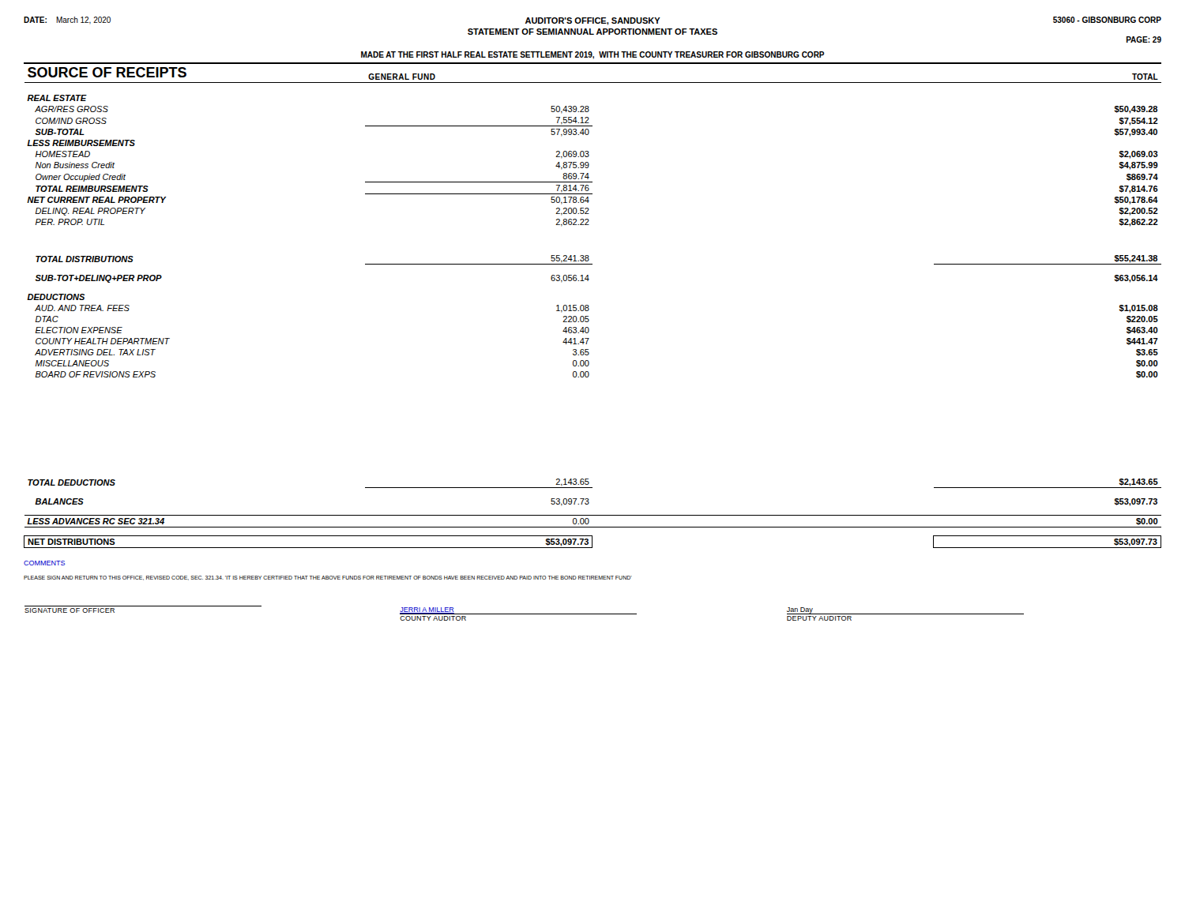DATE: March 12, 2020
AUDITOR'S OFFICE, SANDUSKY
STATEMENT OF SEMIANNUAL APPORTIONMENT OF TAXES
53060 - GIBSONBURG CORP
PAGE: 29
MADE AT THE FIRST HALF REAL ESTATE SETTLEMENT 2019, WITH THE COUNTY TREASURER FOR GIBSONBURG CORP
| SOURCE OF RECEIPTS | GENERAL FUND | | TOTAL |
| REAL ESTATE | | | |
| AGR/RES GROSS | 50,439.28 | | $50,439.28 |
| COM/IND GROSS | 7,554.12 | | $7,554.12 |
| SUB-TOTAL | 57,993.40 | | $57,993.40 |
| LESS REIMBURSEMENTS | | | |
| HOMESTEAD | 2,069.03 | | $2,069.03 |
| Non Business Credit | 4,875.99 | | $4,875.99 |
| Owner Occupied Credit | 869.74 | | $869.74 |
| TOTAL REIMBURSEMENTS | 7,814.76 | | $7,814.76 |
| NET CURRENT REAL PROPERTY | 50,178.64 | | $50,178.64 |
| DELINQ. REAL PROPERTY | 2,200.52 | | $2,200.52 |
| PER. PROP. UTIL | 2,862.22 | | $2,862.22 |
| TOTAL DISTRIBUTIONS | 55,241.38 | | $55,241.38 |
| SUB-TOT+DELINQ+PER PROP | 63,056.14 | | $63,056.14 |
| DEDUCTIONS | | | |
| AUD. AND TREA. FEES | 1,015.08 | | $1,015.08 |
| DTAC | 220.05 | | $220.05 |
| ELECTION EXPENSE | 463.40 | | $463.40 |
| COUNTY HEALTH DEPARTMENT | 441.47 | | $441.47 |
| ADVERTISING DEL. TAX LIST | 3.65 | | $3.65 |
| MISCELLANEOUS | 0.00 | | $0.00 |
| BOARD OF REVISIONS EXPS | 0.00 | | $0.00 |
| TOTAL DEDUCTIONS | 2,143.65 | | $2,143.65 |
| BALANCES | 53,097.73 | | $53,097.73 |
| LESS ADVANCES RC SEC 321.34 | 0.00 | | $0.00 |
| NET DISTRIBUTIONS | $53,097.73 | | $53,097.73 |
COMMENTS
PLEASE SIGN AND RETURN TO THIS OFFICE, REVISED CODE, SEC. 321.34. 'IT IS HEREBY CERTIFIED THAT THE ABOVE FUNDS FOR RETIREMENT OF BONDS HAVE BEEN RECEIVED AND PAID INTO THE BOND RETIREMENT FUND'
| SIGNATURE OF OFFICER | JERRI A MILLER COUNTY AUDITOR | Jan Day DEPUTY AUDITOR |